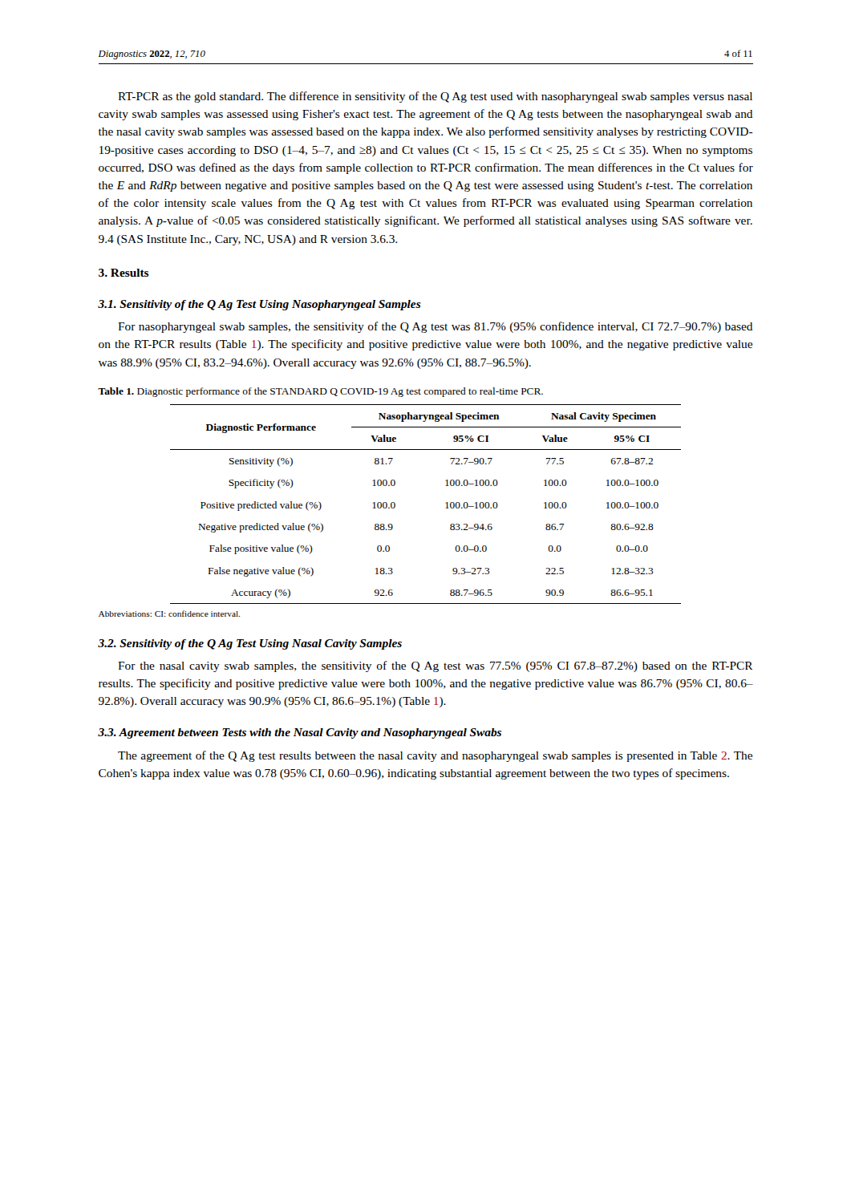Diagnostics 2022, 12, 710
4 of 11
RT-PCR as the gold standard. The difference in sensitivity of the Q Ag test used with nasopharyngeal swab samples versus nasal cavity swab samples was assessed using Fisher's exact test. The agreement of the Q Ag tests between the nasopharyngeal swab and the nasal cavity swab samples was assessed based on the kappa index. We also performed sensitivity analyses by restricting COVID-19-positive cases according to DSO (1–4, 5–7, and ≥8) and Ct values (Ct < 15, 15 ≤ Ct < 25, 25 ≤ Ct ≤ 35). When no symptoms occurred, DSO was defined as the days from sample collection to RT-PCR confirmation. The mean differences in the Ct values for the E and RdRp between negative and positive samples based on the Q Ag test were assessed using Student's t-test. The correlation of the color intensity scale values from the Q Ag test with Ct values from RT-PCR was evaluated using Spearman correlation analysis. A p-value of <0.05 was considered statistically significant. We performed all statistical analyses using SAS software ver. 9.4 (SAS Institute Inc., Cary, NC, USA) and R version 3.6.3.
3. Results
3.1. Sensitivity of the Q Ag Test Using Nasopharyngeal Samples
For nasopharyngeal swab samples, the sensitivity of the Q Ag test was 81.7% (95% confidence interval, CI 72.7–90.7%) based on the RT-PCR results (Table 1). The specificity and positive predictive value were both 100%, and the negative predictive value was 88.9% (95% CI, 83.2–94.6%). Overall accuracy was 92.6% (95% CI, 88.7–96.5%).
Table 1. Diagnostic performance of the STANDARD Q COVID-19 Ag test compared to real-time PCR.
| Diagnostic Performance | Nasopharyngeal Specimen | Nasal Cavity Specimen |
| --- | --- | --- |
| Value | 95% CI | Value | 95% CI |
| Sensitivity (%) | 81.7 | 72.7–90.7 | 77.5 | 67.8–87.2 |
| Specificity (%) | 100.0 | 100.0–100.0 | 100.0 | 100.0–100.0 |
| Positive predicted value (%) | 100.0 | 100.0–100.0 | 100.0 | 100.0–100.0 |
| Negative predicted value (%) | 88.9 | 83.2–94.6 | 86.7 | 80.6–92.8 |
| False positive value (%) | 0.0 | 0.0–0.0 | 0.0 | 0.0–0.0 |
| False negative value (%) | 18.3 | 9.3–27.3 | 22.5 | 12.8–32.3 |
| Accuracy (%) | 92.6 | 88.7–96.5 | 90.9 | 86.6–95.1 |
Abbreviations: CI: confidence interval.
3.2. Sensitivity of the Q Ag Test Using Nasal Cavity Samples
For the nasal cavity swab samples, the sensitivity of the Q Ag test was 77.5% (95% CI 67.8–87.2%) based on the RT-PCR results. The specificity and positive predictive value were both 100%, and the negative predictive value was 86.7% (95% CI, 80.6–92.8%). Overall accuracy was 90.9% (95% CI, 86.6–95.1%) (Table 1).
3.3. Agreement between Tests with the Nasal Cavity and Nasopharyngeal Swabs
The agreement of the Q Ag test results between the nasal cavity and nasopharyngeal swab samples is presented in Table 2. The Cohen's kappa index value was 0.78 (95% CI, 0.60–0.96), indicating substantial agreement between the two types of specimens.